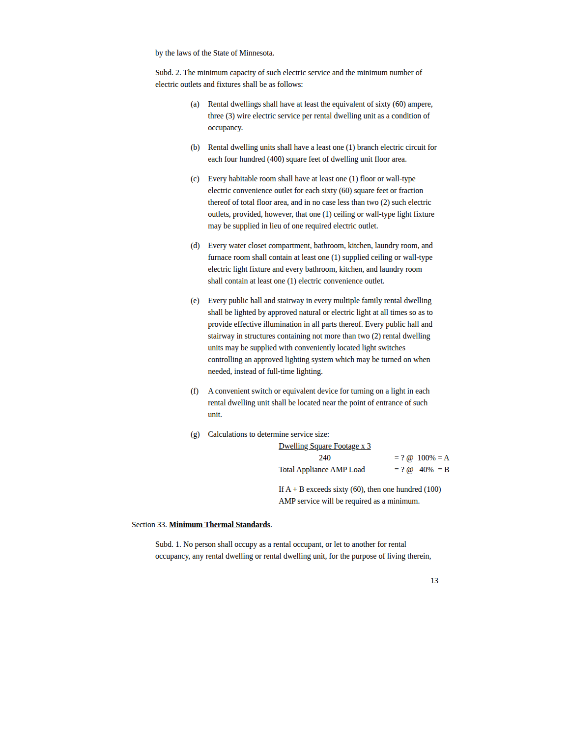by the laws of the State of Minnesota.
Subd. 2. The minimum capacity of such electric service and the minimum number of electric outlets and fixtures shall be as follows:
(a) Rental dwellings shall have at least the equivalent of sixty (60) ampere, three (3) wire electric service per rental dwelling unit as a condition of occupancy.
(b) Rental dwelling units shall have a least one (1) branch electric circuit for each four hundred (400) square feet of dwelling unit floor area.
(c) Every habitable room shall have at least one (1) floor or wall-type electric convenience outlet for each sixty (60) square feet or fraction thereof of total floor area, and in no case less than two (2) such electric outlets, provided, however, that one (1) ceiling or wall-type light fixture may be supplied in lieu of one required electric outlet.
(d) Every water closet compartment, bathroom, kitchen, laundry room, and furnace room shall contain at least one (1) supplied ceiling or wall-type electric light fixture and every bathroom, kitchen, and laundry room shall contain at least one (1) electric convenience outlet.
(e) Every public hall and stairway in every multiple family rental dwelling shall be lighted by approved natural or electric light at all times so as to provide effective illumination in all parts thereof. Every public hall and stairway in structures containing not more than two (2) rental dwelling units may be supplied with conveniently located light switches controlling an approved lighting system which may be turned on when needed, instead of full-time lighting.
(f) A convenient switch or equivalent device for turning on a light in each rental dwelling unit shall be located near the point of entrance of such unit.
(g) Calculations to determine service size:
| Dwelling Square Footage x 3 | |
| 240 | = ? @ 100% = A |
| Total Appliance AMP Load | = ? @ 40% = B |
If A + B exceeds sixty (60), then one hundred (100) AMP service will be required as a minimum.
Section 33. Minimum Thermal Standards.
Subd. 1. No person shall occupy as a rental occupant, or let to another for rental occupancy, any rental dwelling or rental dwelling unit, for the purpose of living therein,
13